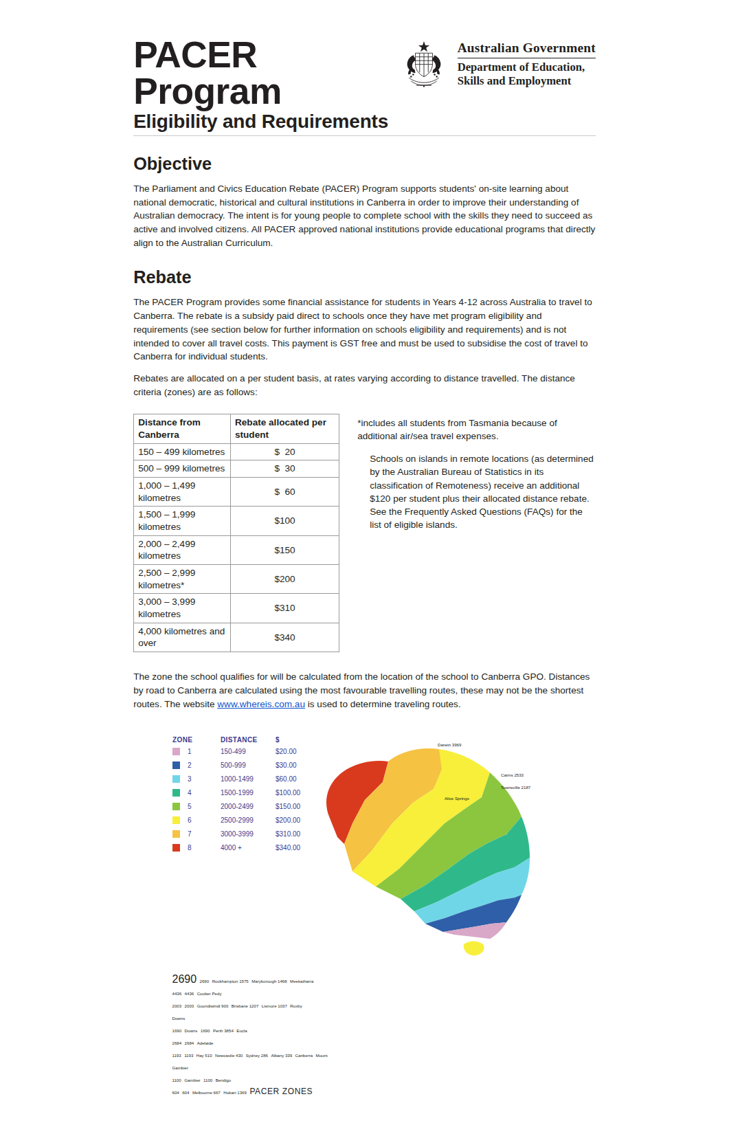PACER Program
Eligibility and Requirements
Australian Government
Department of Education,
Skills and Employment
Objective
The Parliament and Civics Education Rebate (PACER) Program supports students' on-site learning about national democratic, historical and cultural institutions in Canberra in order to improve their understanding of Australian democracy. The intent is for young people to complete school with the skills they need to succeed as active and involved citizens. All PACER approved national institutions provide educational programs that directly align to the Australian Curriculum.
Rebate
The PACER Program provides some financial assistance for students in Years 4-12 across Australia to travel to Canberra. The rebate is a subsidy paid direct to schools once they have met program eligibility and requirements (see section below for further information on schools eligibility and requirements) and is not intended to cover all travel costs. This payment is GST free and must be used to subsidise the cost of travel to Canberra for individual students.
Rebates are allocated on a per student basis, at rates varying according to distance travelled. The distance criteria (zones) are as follows:
| Distance from Canberra | Rebate allocated per student |
| --- | --- |
| 150 – 499 kilometres | $ 20 |
| 500 – 999 kilometres | $ 30 |
| 1,000 – 1,499 kilometres | $ 60 |
| 1,500 – 1,999 kilometres | $100 |
| 2,000 – 2,499 kilometres | $150 |
| 2,500 – 2,999 kilometres* | $200 |
| 3,000 – 3,999 kilometres | $310 |
| 4,000 kilometres and over | $340 |
*includes all students from Tasmania because of additional air/sea travel expenses.
Schools on islands in remote locations (as determined by the Australian Bureau of Statistics in its classification of Remoteness) receive an additional $120 per student plus their allocated distance rebate. See the Frequently Asked Questions (FAQs) for the list of eligible islands.
The zone the school qualifies for will be calculated from the location of the school to Canberra GPO. Distances by road to Canberra are calculated using the most favourable travelling routes, these may not be the shortest routes. The website www.whereis.com.au is used to determine traveling routes.
ZONE DISTANCE $ 1 150-499 $20.00 2 500-999 $30.00 3 1000-1499 $60.00 4 1500-1999 $100.00 5 2000-2499 $150.00 6 2500-2999 $200.00 7 3000-3999 $310.00 8 4000 + $340.00 Darwin 3969 Cairns 2533 Townsville 2187 Alice Springs
2690 2690 Rockhampton 1575 Maryborough 1468 Meekatharra
4436 4436 Coober Pedy
2003 2003 Goondiwindi 900 Brisbane 1207 Lismore 1037 Roxby
Downs
1690 Downs 1690 Perth 3854 Eucla
2684 2684 Adelaide
1193 1193 Hay 510 Newcastle 430 Sydney 286 Albany 339 Canberra Mount
Gambier
1100 Gambier 1100 Bendigo
604 604 Melbourne 667 Hobart 1369 PACER ZONES